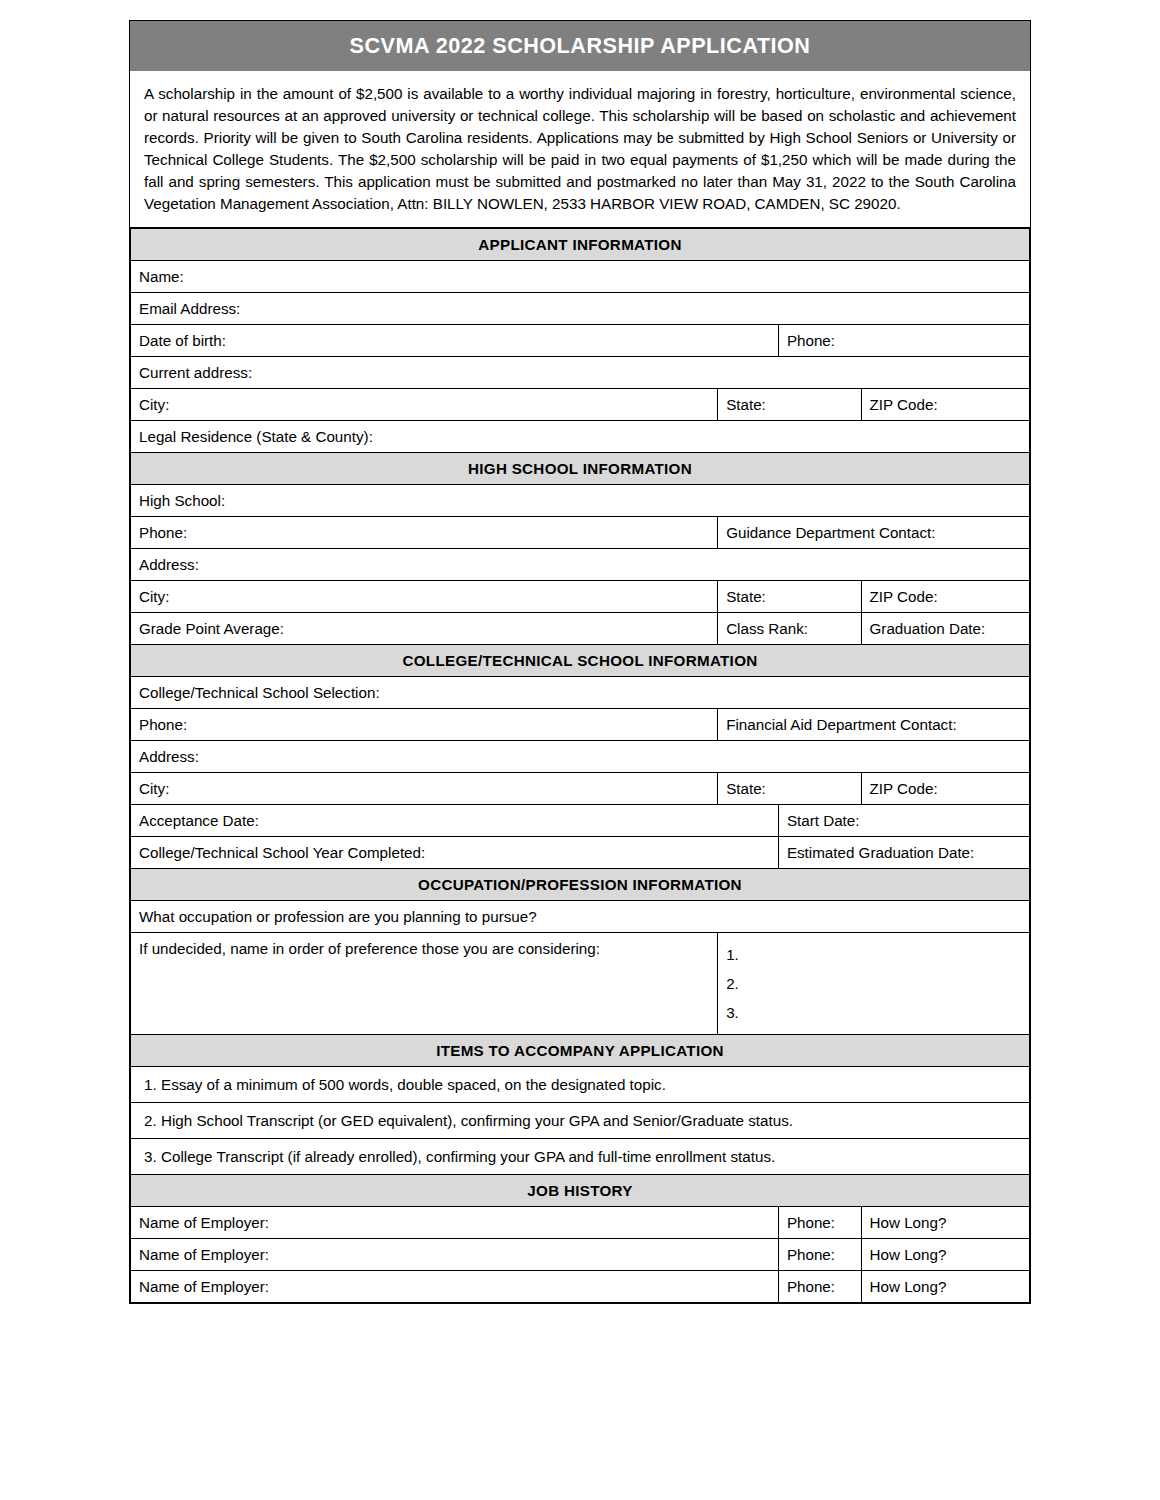SCVMA 2022 SCHOLARSHIP APPLICATION
A scholarship in the amount of $2,500 is available to a worthy individual majoring in forestry, horticulture, environmental science, or natural resources at an approved university or technical college. This scholarship will be based on scholastic and achievement records. Priority will be given to South Carolina residents. Applications may be submitted by High School Seniors or University or Technical College Students. The $2,500 scholarship will be paid in two equal payments of $1,250 which will be made during the fall and spring semesters. This application must be submitted and postmarked no later than May 31, 2022 to the South Carolina Vegetation Management Association, Attn: BILLY NOWLEN, 2533 HARBOR VIEW ROAD, CAMDEN, SC 29020.
| APPLICANT INFORMATION |
| Name: |
| Email Address: |
| Date of birth: | Phone: |
| Current address: |
| City: | State: | ZIP Code: |
| Legal Residence (State & County): |
| HIGH SCHOOL INFORMATION |
| High School: |
| Phone: | Guidance Department Contact: |
| Address: |
| City: | State: | ZIP Code: |
| Grade Point Average: | Class Rank: | Graduation Date: |
| COLLEGE/TECHNICAL SCHOOL INFORMATION |
| College/Technical School Selection: |
| Phone: | Financial Aid Department Contact: |
| Address: |
| City: | State: | ZIP Code: |
| Acceptance Date: | Start Date: |
| College/Technical School Year Completed: | Estimated Graduation Date: |
| OCCUPATION/PROFESSION INFORMATION |
| What occupation or profession are you planning to pursue? |
| If undecided, name in order of preference those you are considering: | 1. 2. 3. |
| ITEMS TO ACCOMPANY APPLICATION |
| Essay of a minimum of 500 words, double spaced, on the designated topic. |
| High School Transcript (or GED equivalent), confirming your GPA and Senior/Graduate status. |
| College Transcript (if already enrolled), confirming your GPA and full-time enrollment status. |
| JOB HISTORY |
| Name of Employer: | Phone: | How Long? |
| Name of Employer: | Phone: | How Long? |
| Name of Employer: | Phone: | How Long? |